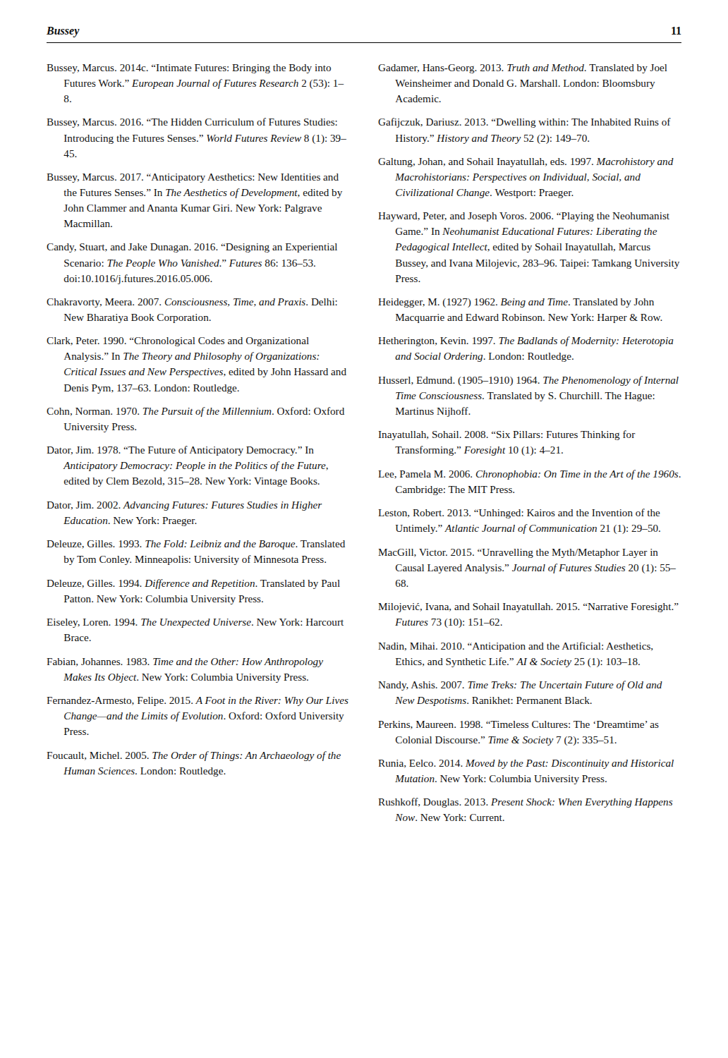Bussey 11
Bussey, Marcus. 2014c. “Intimate Futures: Bringing the Body into Futures Work.” European Journal of Futures Research 2 (53): 1–8.
Bussey, Marcus. 2016. “The Hidden Curriculum of Futures Studies: Introducing the Futures Senses.” World Futures Review 8 (1): 39–45.
Bussey, Marcus. 2017. “Anticipatory Aesthetics: New Identities and the Futures Senses.” In The Aesthetics of Development, edited by John Clammer and Ananta Kumar Giri. New York: Palgrave Macmillan.
Candy, Stuart, and Jake Dunagan. 2016. “Designing an Experiential Scenario: The People Who Vanished.” Futures 86: 136–53. doi:10.1016/j.futures.2016.05.006.
Chakravorty, Meera. 2007. Consciousness, Time, and Praxis. Delhi: New Bharatiya Book Corporation.
Clark, Peter. 1990. “Chronological Codes and Organizational Analysis.” In The Theory and Philosophy of Organizations: Critical Issues and New Perspectives, edited by John Hassard and Denis Pym, 137–63. London: Routledge.
Cohn, Norman. 1970. The Pursuit of the Millennium. Oxford: Oxford University Press.
Dator, Jim. 1978. “The Future of Anticipatory Democracy.” In Anticipatory Democracy: People in the Politics of the Future, edited by Clem Bezold, 315–28. New York: Vintage Books.
Dator, Jim. 2002. Advancing Futures: Futures Studies in Higher Education. New York: Praeger.
Deleuze, Gilles. 1993. The Fold: Leibniz and the Baroque. Translated by Tom Conley. Minneapolis: University of Minnesota Press.
Deleuze, Gilles. 1994. Difference and Repetition. Translated by Paul Patton. New York: Columbia University Press.
Eiseley, Loren. 1994. The Unexpected Universe. New York: Harcourt Brace.
Fabian, Johannes. 1983. Time and the Other: How Anthropology Makes Its Object. New York: Columbia University Press.
Fernandez-Armesto, Felipe. 2015. A Foot in the River: Why Our Lives Change—and the Limits of Evolution. Oxford: Oxford University Press.
Foucault, Michel. 2005. The Order of Things: An Archaeology of the Human Sciences. London: Routledge.
Gadamer, Hans-Georg. 2013. Truth and Method. Translated by Joel Weinsheimer and Donald G. Marshall. London: Bloomsbury Academic.
Gafijczuk, Dariusz. 2013. “Dwelling within: The Inhabited Ruins of History.” History and Theory 52 (2): 149–70.
Galtung, Johan, and Sohail Inayatullah, eds. 1997. Macrohistory and Macrohistorians: Perspectives on Individual, Social, and Civilizational Change. Westport: Praeger.
Hayward, Peter, and Joseph Voros. 2006. “Playing the Neohumanist Game.” In Neohumanist Educational Futures: Liberating the Pedagogical Intellect, edited by Sohail Inayatullah, Marcus Bussey, and Ivana Milojevic, 283–96. Taipei: Tamkang University Press.
Heidegger, M. (1927) 1962. Being and Time. Translated by John Macquarrie and Edward Robinson. New York: Harper & Row.
Hetherington, Kevin. 1997. The Badlands of Modernity: Heterotopia and Social Ordering. London: Routledge.
Husserl, Edmund. (1905–1910) 1964. The Phenomenology of Internal Time Consciousness. Translated by S. Churchill. The Hague: Martinus Nijhoff.
Inayatullah, Sohail. 2008. “Six Pillars: Futures Thinking for Transforming.” Foresight 10 (1): 4–21.
Lee, Pamela M. 2006. Chronophobia: On Time in the Art of the 1960s. Cambridge: The MIT Press.
Leston, Robert. 2013. “Unhinged: Kairos and the Invention of the Untimely.” Atlantic Journal of Communication 21 (1): 29–50.
MacGill, Victor. 2015. “Unravelling the Myth/Metaphor Layer in Causal Layered Analysis.” Journal of Futures Studies 20 (1): 55–68.
Milojević, Ivana, and Sohail Inayatullah. 2015. “Narrative Foresight.” Futures 73 (10): 151–62.
Nadin, Mihai. 2010. “Anticipation and the Artificial: Aesthetics, Ethics, and Synthetic Life.” AI & Society 25 (1): 103–18.
Nandy, Ashis. 2007. Time Treks: The Uncertain Future of Old and New Despotisms. Ranikhet: Permanent Black.
Perkins, Maureen. 1998. “Timeless Cultures: The ‘Dreamtime’ as Colonial Discourse.” Time & Society 7 (2): 335–51.
Runia, Eelco. 2014. Moved by the Past: Discontinuity and Historical Mutation. New York: Columbia University Press.
Rushkoff, Douglas. 2013. Present Shock: When Everything Happens Now. New York: Current.